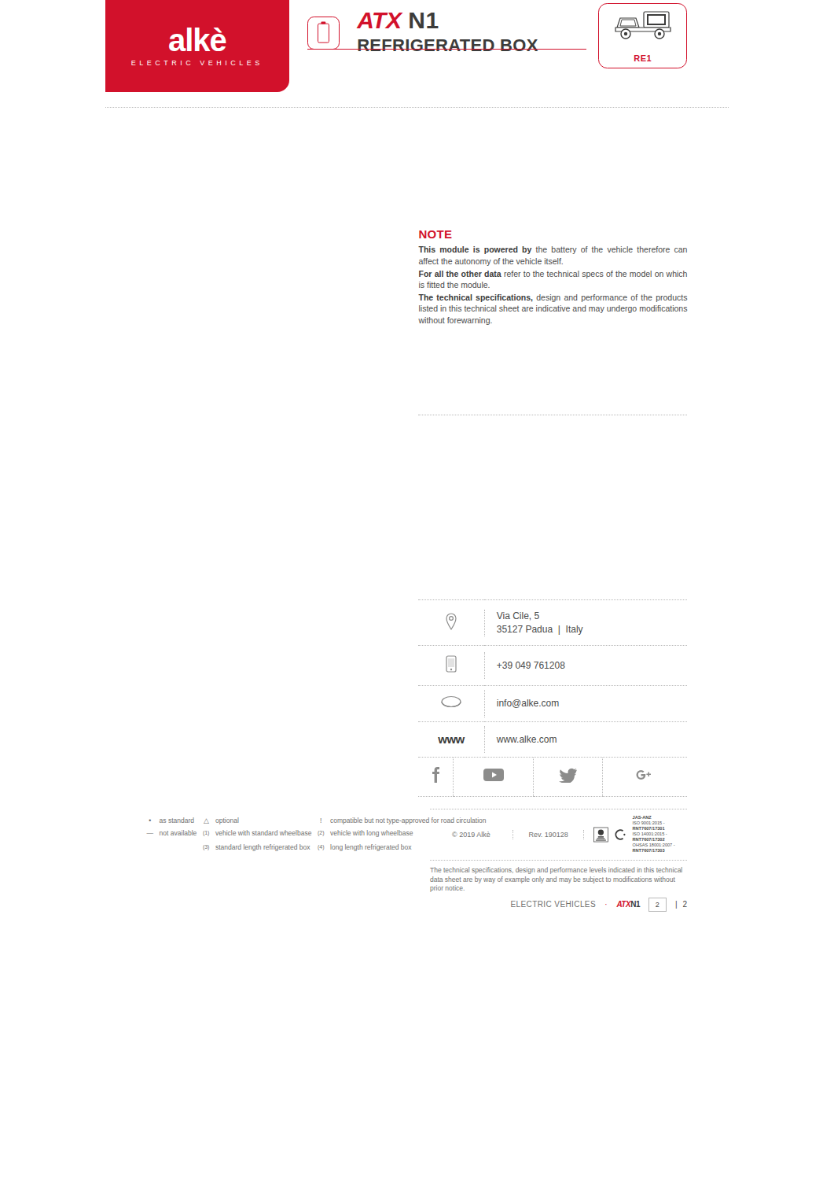alkè
ELECTRIC VEHICLES
ATX N1
REFRIGERATED BOX
RE1
NOTE
This module is powered by the battery of the vehicle therefore can affect the autonomy of the vehicle itself.
For all the other data refer to the technical specs of the model on which is fitted the module.
The technical specifications, design and performance of the products listed in this technical sheet are indicative and may undergo modifications without forewarning.
| | | Via Cile, 5 35127 Padua / Italy |
| | | +39 049 761208 |
| | | info@alke.com |
| www | | www.alke.com |
| • | as standard | △ | optional | ! | compatible but not type-approved for road circulation |
| — | not available | (1) | vehicle with standard wheelbase | (2) | vehicle with long wheelbase |
| | | (3) | standard length refrigerated box | (4) | long length refrigerated box |
© 2019 Alkè
Rev. 190128
JAS-ANZ
ISO 9001:2015 - RNT7607/17301
ISO 14001:2015 - RNT7607/17302
OHSAS 18001:2007 - RNT7607/17303
The technical specifications, design and performance levels indicated in this technical data sheet are by way of example only and may be subject to modifications without prior notice.
ELECTRIC VEHICLES · ATXN1 2 | 2